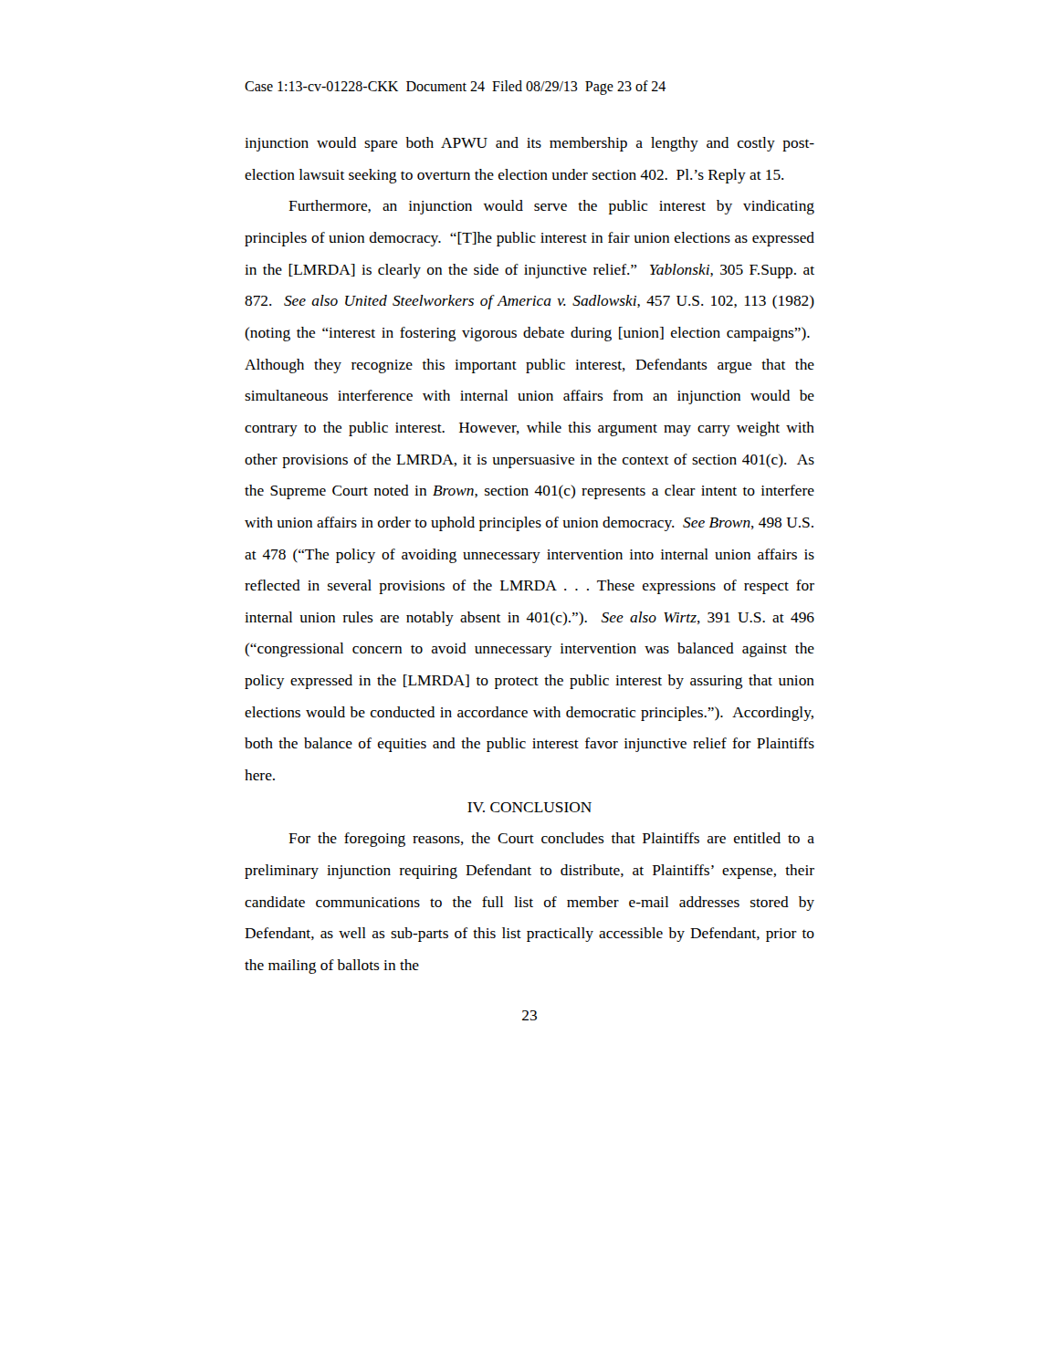Case 1:13-cv-01228-CKK Document 24 Filed 08/29/13 Page 23 of 24
injunction would spare both APWU and its membership a lengthy and costly post-election lawsuit seeking to overturn the election under section 402. Pl.’s Reply at 15.
Furthermore, an injunction would serve the public interest by vindicating principles of union democracy. “[T]he public interest in fair union elections as expressed in the [LMRDA] is clearly on the side of injunctive relief.” Yablonski, 305 F.Supp. at 872. See also United Steelworkers of America v. Sadlowski, 457 U.S. 102, 113 (1982) (noting the “interest in fostering vigorous debate during [union] election campaigns”). Although they recognize this important public interest, Defendants argue that the simultaneous interference with internal union affairs from an injunction would be contrary to the public interest. However, while this argument may carry weight with other provisions of the LMRDA, it is unpersuasive in the context of section 401(c). As the Supreme Court noted in Brown, section 401(c) represents a clear intent to interfere with union affairs in order to uphold principles of union democracy. See Brown, 498 U.S. at 478 (“The policy of avoiding unnecessary intervention into internal union affairs is reflected in several provisions of the LMRDA . . . These expressions of respect for internal union rules are notably absent in 401(c).”). See also Wirtz, 391 U.S. at 496 (“congressional concern to avoid unnecessary intervention was balanced against the policy expressed in the [LMRDA] to protect the public interest by assuring that union elections would be conducted in accordance with democratic principles.”). Accordingly, both the balance of equities and the public interest favor injunctive relief for Plaintiffs here.
IV. CONCLUSION
For the foregoing reasons, the Court concludes that Plaintiffs are entitled to a preliminary injunction requiring Defendant to distribute, at Plaintiffs’ expense, their candidate communications to the full list of member e-mail addresses stored by Defendant, as well as sub-parts of this list practically accessible by Defendant, prior to the mailing of ballots in the
23